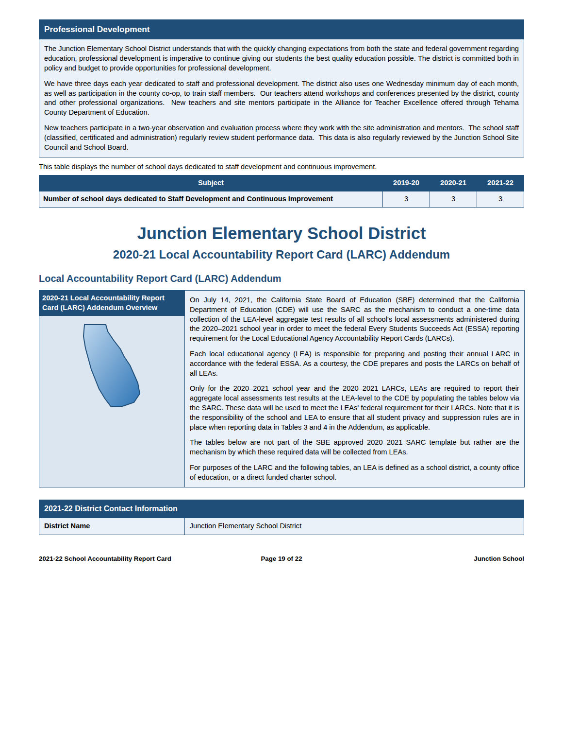Professional Development
The Junction Elementary School District understands that with the quickly changing expectations from both the state and federal government regarding education, professional development is imperative to continue giving our students the best quality education possible. The district is committed both in policy and budget to provide opportunities for professional development.
We have three days each year dedicated to staff and professional development. The district also uses one Wednesday minimum day of each month, as well as participation in the county co-op, to train staff members. Our teachers attend workshops and conferences presented by the district, county and other professional organizations. New teachers and site mentors participate in the Alliance for Teacher Excellence offered through Tehama County Department of Education.
New teachers participate in a two-year observation and evaluation process where they work with the site administration and mentors. The school staff (classified, certificated and administration) regularly review student performance data. This data is also regularly reviewed by the Junction School Site Council and School Board.
This table displays the number of school days dedicated to staff development and continuous improvement.
| Subject | 2019-20 | 2020-21 | 2021-22 |
| --- | --- | --- | --- |
| Number of school days dedicated to Staff Development and Continuous Improvement | 3 | 3 | 3 |
Junction Elementary School District
2020-21 Local Accountability Report Card (LARC) Addendum
Local Accountability Report Card (LARC) Addendum
2020-21 Local Accountability Report Card (LARC) Addendum Overview
On July 14, 2021, the California State Board of Education (SBE) determined that the California Department of Education (CDE) will use the SARC as the mechanism to conduct a one-time data collection of the LEA-level aggregate test results of all school's local assessments administered during the 2020–2021 school year in order to meet the federal Every Students Succeeds Act (ESSA) reporting requirement for the Local Educational Agency Accountability Report Cards (LARCs).
Each local educational agency (LEA) is responsible for preparing and posting their annual LARC in accordance with the federal ESSA. As a courtesy, the CDE prepares and posts the LARCs on behalf of all LEAs.
Only for the 2020–2021 school year and the 2020–2021 LARCs, LEAs are required to report their aggregate local assessments test results at the LEA-level to the CDE by populating the tables below via the SARC. These data will be used to meet the LEAs' federal requirement for their LARCs. Note that it is the responsibility of the school and LEA to ensure that all student privacy and suppression rules are in place when reporting data in Tables 3 and 4 in the Addendum, as applicable.
The tables below are not part of the SBE approved 2020–2021 SARC template but rather are the mechanism by which these required data will be collected from LEAs.
For purposes of the LARC and the following tables, an LEA is defined as a school district, a county office of education, or a direct funded charter school.
| 2021-22 District Contact Information |
| --- |
| District Name | Junction Elementary School District |
2021-22 School Accountability Report Card
Page 19 of 22
Junction School